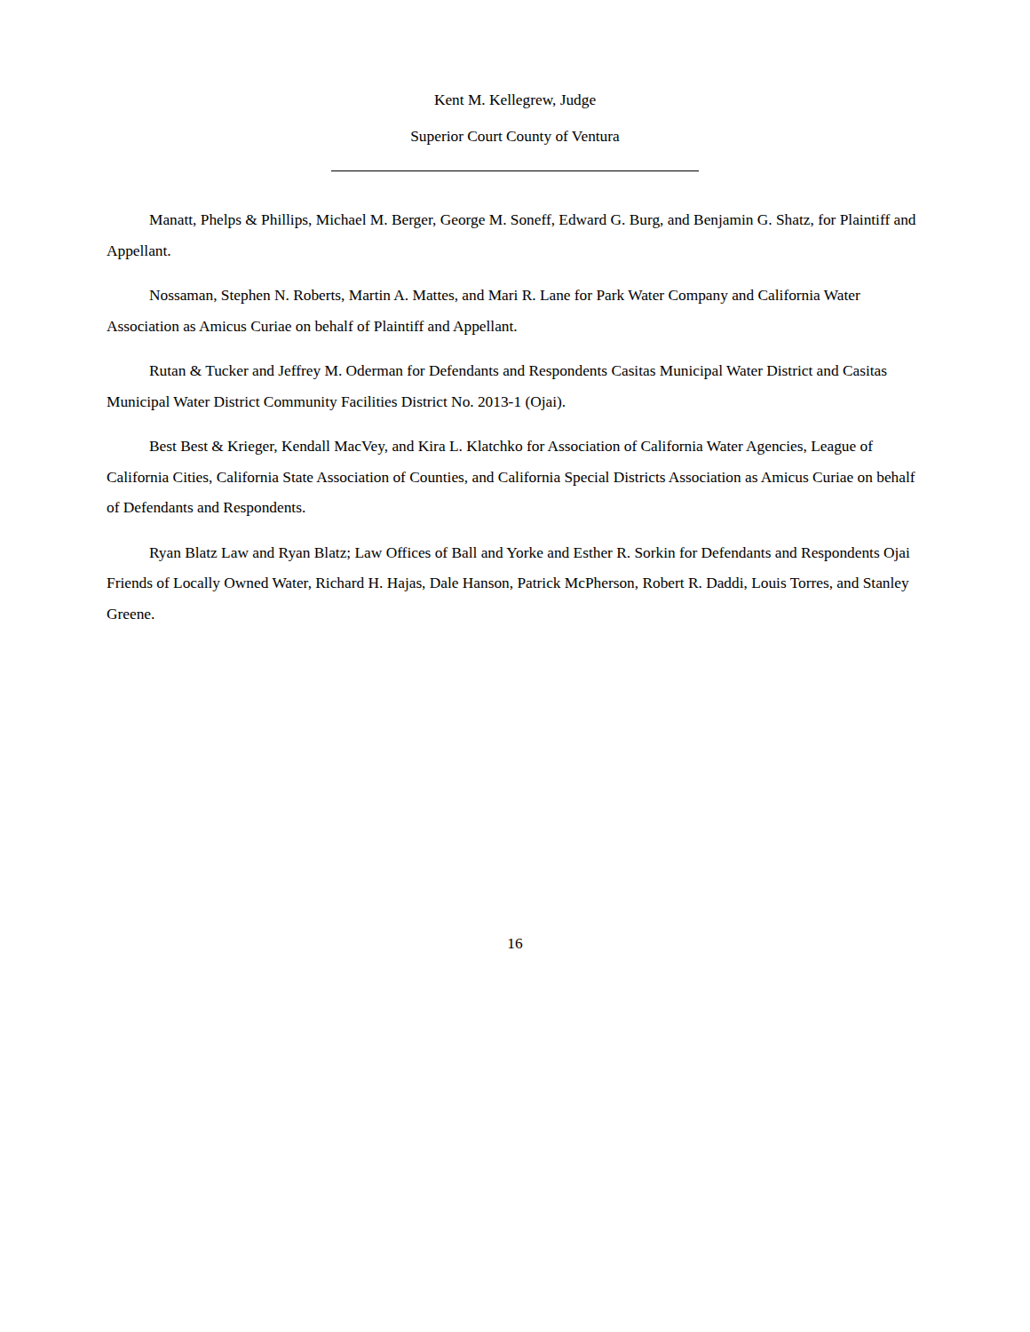Kent M. Kellegrew, Judge
Superior Court County of Ventura
Manatt, Phelps & Phillips, Michael M. Berger, George M. Soneff, Edward G. Burg, and Benjamin G. Shatz, for Plaintiff and Appellant.
Nossaman, Stephen N. Roberts, Martin A. Mattes, and Mari R. Lane for Park Water Company and California Water Association as Amicus Curiae on behalf of Plaintiff and Appellant.
Rutan & Tucker and Jeffrey M. Oderman for Defendants and Respondents Casitas Municipal Water District and Casitas Municipal Water District Community Facilities District No. 2013-1 (Ojai).
Best Best & Krieger, Kendall MacVey, and Kira L. Klatchko for Association of California Water Agencies, League of California Cities, California State Association of Counties, and California Special Districts Association as Amicus Curiae on behalf of Defendants and Respondents.
Ryan Blatz Law and Ryan Blatz; Law Offices of Ball and Yorke and Esther R. Sorkin for Defendants and Respondents Ojai Friends of Locally Owned Water, Richard H. Hajas, Dale Hanson, Patrick McPherson, Robert R. Daddi, Louis Torres, and Stanley Greene.
16